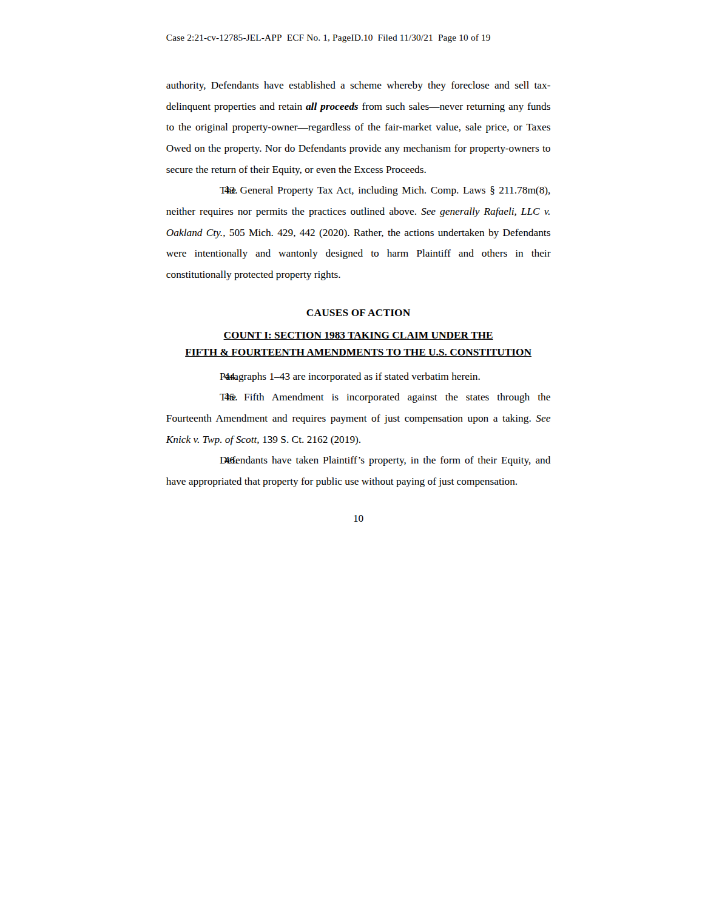Case 2:21-cv-12785-JEL-APP ECF No. 1, PageID.10 Filed 11/30/21 Page 10 of 19
authority, Defendants have established a scheme whereby they foreclose and sell tax-delinquent properties and retain all proceeds from such sales—never returning any funds to the original property-owner—regardless of the fair-market value, sale price, or Taxes Owed on the property. Nor do Defendants provide any mechanism for property-owners to secure the return of their Equity, or even the Excess Proceeds.
43. The General Property Tax Act, including Mich. Comp. Laws § 211.78m(8), neither requires nor permits the practices outlined above. See generally Rafaeli, LLC v. Oakland Cty., 505 Mich. 429, 442 (2020). Rather, the actions undertaken by Defendants were intentionally and wantonly designed to harm Plaintiff and others in their constitutionally protected property rights.
CAUSES OF ACTION
COUNT I: SECTION 1983 TAKING CLAIM UNDER THE
FIFTH & FOURTEENTH AMENDMENTS TO THE U.S. CONSTITUTION
44. Paragraphs 1–43 are incorporated as if stated verbatim herein.
45. The Fifth Amendment is incorporated against the states through the Fourteenth Amendment and requires payment of just compensation upon a taking. See Knick v. Twp. of Scott, 139 S. Ct. 2162 (2019).
46. Defendants have taken Plaintiff’s property, in the form of their Equity, and have appropriated that property for public use without paying of just compensation.
10